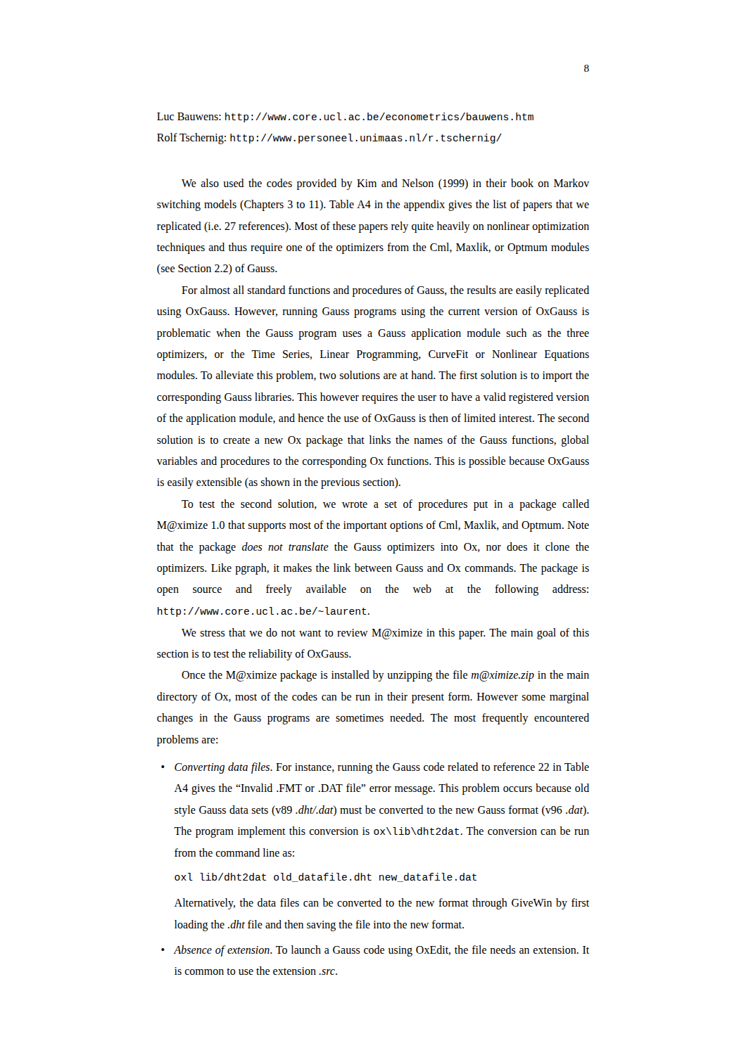8
Luc Bauwens: http://www.core.ucl.ac.be/econometrics/bauwens.htm
Rolf Tschernig: http://www.personeel.unimaas.nl/r.tschernig/
We also used the codes provided by Kim and Nelson (1999) in their book on Markov switching models (Chapters 3 to 11). Table A4 in the appendix gives the list of papers that we replicated (i.e. 27 references). Most of these papers rely quite heavily on nonlinear optimization techniques and thus require one of the optimizers from the Cml, Maxlik, or Optmum modules (see Section 2.2) of Gauss.
For almost all standard functions and procedures of Gauss, the results are easily replicated using OxGauss. However, running Gauss programs using the current version of OxGauss is problematic when the Gauss program uses a Gauss application module such as the three optimizers, or the Time Series, Linear Programming, CurveFit or Nonlinear Equations modules. To alleviate this problem, two solutions are at hand. The first solution is to import the corresponding Gauss libraries. This however requires the user to have a valid registered version of the application module, and hence the use of OxGauss is then of limited interest. The second solution is to create a new Ox package that links the names of the Gauss functions, global variables and procedures to the corresponding Ox functions. This is possible because OxGauss is easily extensible (as shown in the previous section).
To test the second solution, we wrote a set of procedures put in a package called M@ximize 1.0 that supports most of the important options of Cml, Maxlik, and Optmum. Note that the package does not translate the Gauss optimizers into Ox, nor does it clone the optimizers. Like pgraph, it makes the link between Gauss and Ox commands. The package is open source and freely available on the web at the following address: http://www.core.ucl.ac.be/~laurent.
We stress that we do not want to review M@ximize in this paper. The main goal of this section is to test the reliability of OxGauss.
Once the M@ximize package is installed by unzipping the file m@ximize.zip in the main directory of Ox, most of the codes can be run in their present form. However some marginal changes in the Gauss programs are sometimes needed. The most frequently encountered problems are:
Converting data files. For instance, running the Gauss code related to reference 22 in Table A4 gives the “Invalid .FMT or .DAT file” error message. This problem occurs because old style Gauss data sets (v89 .dht/.dat) must be converted to the new Gauss format (v96 .dat). The program implement this conversion is ox\lib\dht2dat. The conversion can be run from the command line as:
oxl lib/dht2dat old_datafile.dht new_datafile.dat
Alternatively, the data files can be converted to the new format through GiveWin by first loading the .dht file and then saving the file into the new format.
Absence of extension. To launch a Gauss code using OxEdit, the file needs an extension. It is common to use the extension .src.